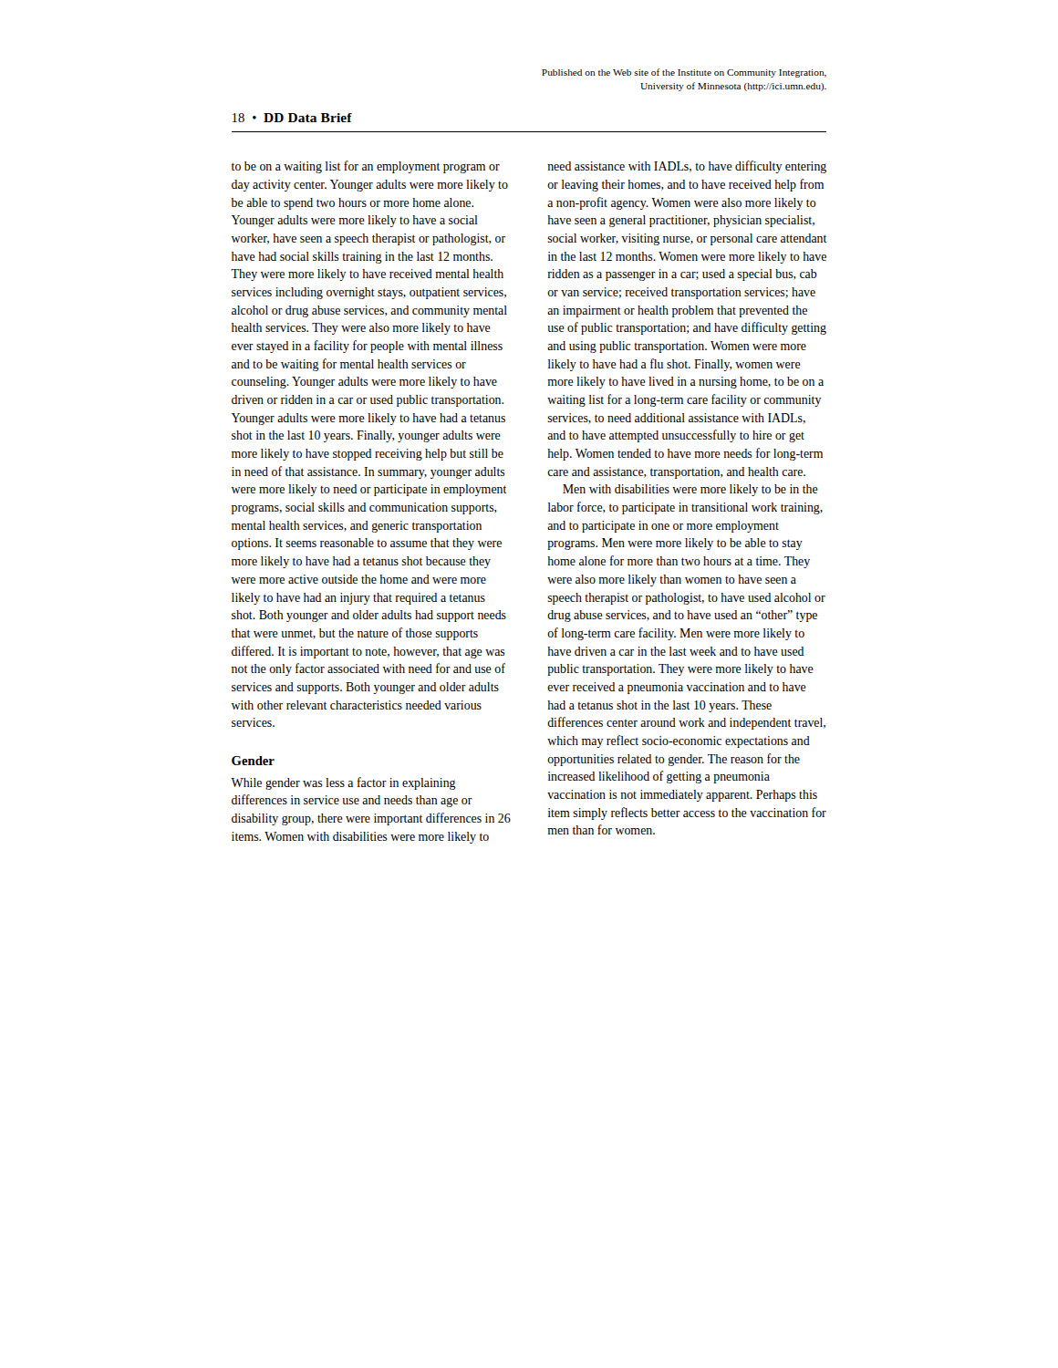Published on the Web site of the Institute on Community Integration,
University of Minnesota (http://ici.umn.edu).
18 • DD Data Brief
to be on a waiting list for an employment program or day activity center. Younger adults were more likely to be able to spend two hours or more home alone. Younger adults were more likely to have a social worker, have seen a speech therapist or pathologist, or have had social skills training in the last 12 months. They were more likely to have received mental health services including overnight stays, outpatient services, alcohol or drug abuse services, and community mental health services. They were also more likely to have ever stayed in a facility for people with mental illness and to be waiting for mental health services or counseling. Younger adults were more likely to have driven or ridden in a car or used public transportation. Younger adults were more likely to have had a tetanus shot in the last 10 years. Finally, younger adults were more likely to have stopped receiving help but still be in need of that assistance. In summary, younger adults were more likely to need or participate in employment programs, social skills and communication supports, mental health services, and generic transportation options. It seems reasonable to assume that they were more likely to have had a tetanus shot because they were more active outside the home and were more likely to have had an injury that required a tetanus shot. Both younger and older adults had support needs that were unmet, but the nature of those supports differed. It is important to note, however, that age was not the only factor associated with need for and use of services and supports. Both younger and older adults with other relevant characteristics needed various services.
Gender
While gender was less a factor in explaining differences in service use and needs than age or disability group, there were important differences in 26 items. Women with disabilities were more likely to need assistance with IADLs, to have difficulty entering or leaving their homes, and to have received help from a non-profit agency. Women were also more likely to have seen a general practitioner, physician specialist, social worker, visiting nurse, or personal care attendant in the last 12 months. Women were more likely to have ridden as a passenger in a car; used a special bus, cab or van service; received transportation services; have an impairment or health problem that prevented the use of public transportation; and have difficulty getting and using public transportation. Women were more likely to have had a flu shot. Finally, women were more likely to have lived in a nursing home, to be on a waiting list for a long-term care facility or community services, to need additional assistance with IADLs, and to have attempted unsuccessfully to hire or get help. Women tended to have more needs for long-term care and assistance, transportation, and health care.
Men with disabilities were more likely to be in the labor force, to participate in transitional work training, and to participate in one or more employment programs. Men were more likely to be able to stay home alone for more than two hours at a time. They were also more likely than women to have seen a speech therapist or pathologist, to have used alcohol or drug abuse services, and to have used an “other” type of long-term care facility. Men were more likely to have driven a car in the last week and to have used public transportation. They were more likely to have ever received a pneumonia vaccination and to have had a tetanus shot in the last 10 years. These differences center around work and independent travel, which may reflect socio-economic expectations and opportunities related to gender. The reason for the increased likelihood of getting a pneumonia vaccination is not immediately apparent. Perhaps this item simply reflects better access to the vaccination for men than for women.